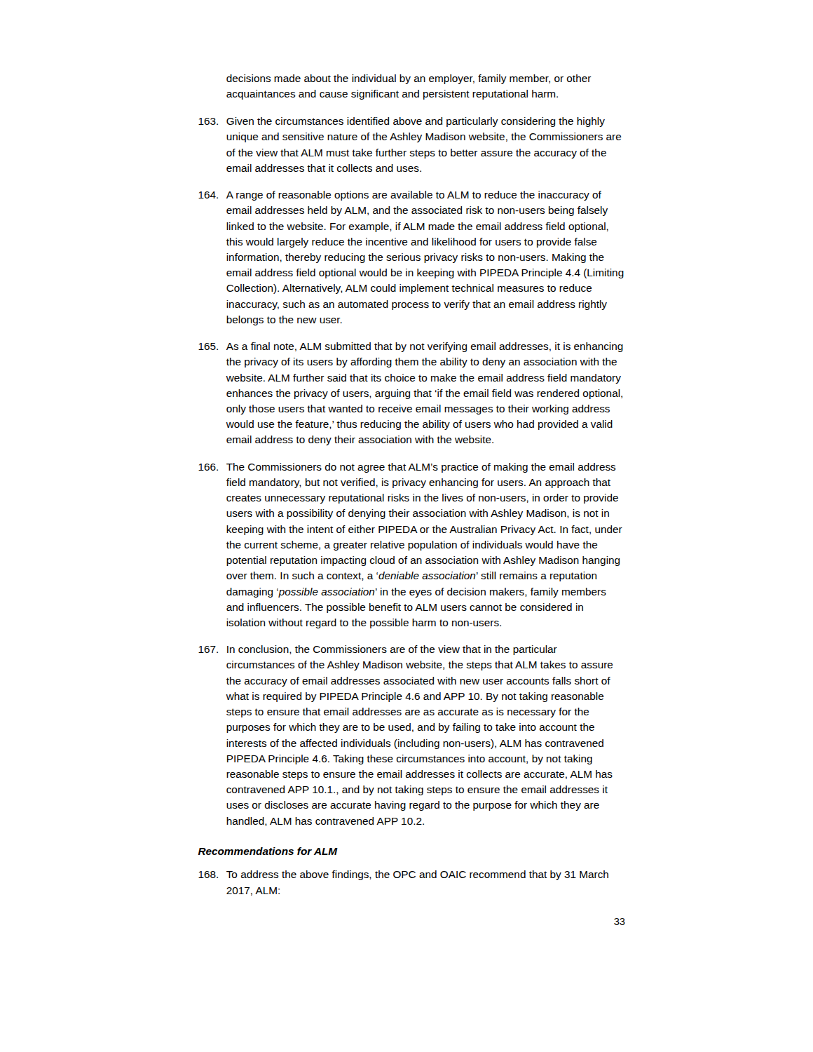decisions made about the individual by an employer, family member, or other acquaintances and cause significant and persistent reputational harm.
163. Given the circumstances identified above and particularly considering the highly unique and sensitive nature of the Ashley Madison website, the Commissioners are of the view that ALM must take further steps to better assure the accuracy of the email addresses that it collects and uses.
164. A range of reasonable options are available to ALM to reduce the inaccuracy of email addresses held by ALM, and the associated risk to non-users being falsely linked to the website. For example, if ALM made the email address field optional, this would largely reduce the incentive and likelihood for users to provide false information, thereby reducing the serious privacy risks to non-users. Making the email address field optional would be in keeping with PIPEDA Principle 4.4 (Limiting Collection). Alternatively, ALM could implement technical measures to reduce inaccuracy, such as an automated process to verify that an email address rightly belongs to the new user.
165. As a final note, ALM submitted that by not verifying email addresses, it is enhancing the privacy of its users by affording them the ability to deny an association with the website. ALM further said that its choice to make the email address field mandatory enhances the privacy of users, arguing that ‘if the email field was rendered optional, only those users that wanted to receive email messages to their working address would use the feature,’ thus reducing the ability of users who had provided a valid email address to deny their association with the website.
166. The Commissioners do not agree that ALM’s practice of making the email address field mandatory, but not verified, is privacy enhancing for users. An approach that creates unnecessary reputational risks in the lives of non-users, in order to provide users with a possibility of denying their association with Ashley Madison, is not in keeping with the intent of either PIPEDA or the Australian Privacy Act. In fact, under the current scheme, a greater relative population of individuals would have the potential reputation impacting cloud of an association with Ashley Madison hanging over them. In such a context, a ‘deniable association’ still remains a reputation damaging ‘possible association’ in the eyes of decision makers, family members and influencers. The possible benefit to ALM users cannot be considered in isolation without regard to the possible harm to non-users.
167. In conclusion, the Commissioners are of the view that in the particular circumstances of the Ashley Madison website, the steps that ALM takes to assure the accuracy of email addresses associated with new user accounts falls short of what is required by PIPEDA Principle 4.6 and APP 10. By not taking reasonable steps to ensure that email addresses are as accurate as is necessary for the purposes for which they are to be used, and by failing to take into account the interests of the affected individuals (including non-users), ALM has contravened PIPEDA Principle 4.6. Taking these circumstances into account, by not taking reasonable steps to ensure the email addresses it collects are accurate, ALM has contravened APP 10.1., and by not taking steps to ensure the email addresses it uses or discloses are accurate having regard to the purpose for which they are handled, ALM has contravened APP 10.2.
Recommendations for ALM
168. To address the above findings, the OPC and OAIC recommend that by 31 March 2017, ALM:
33